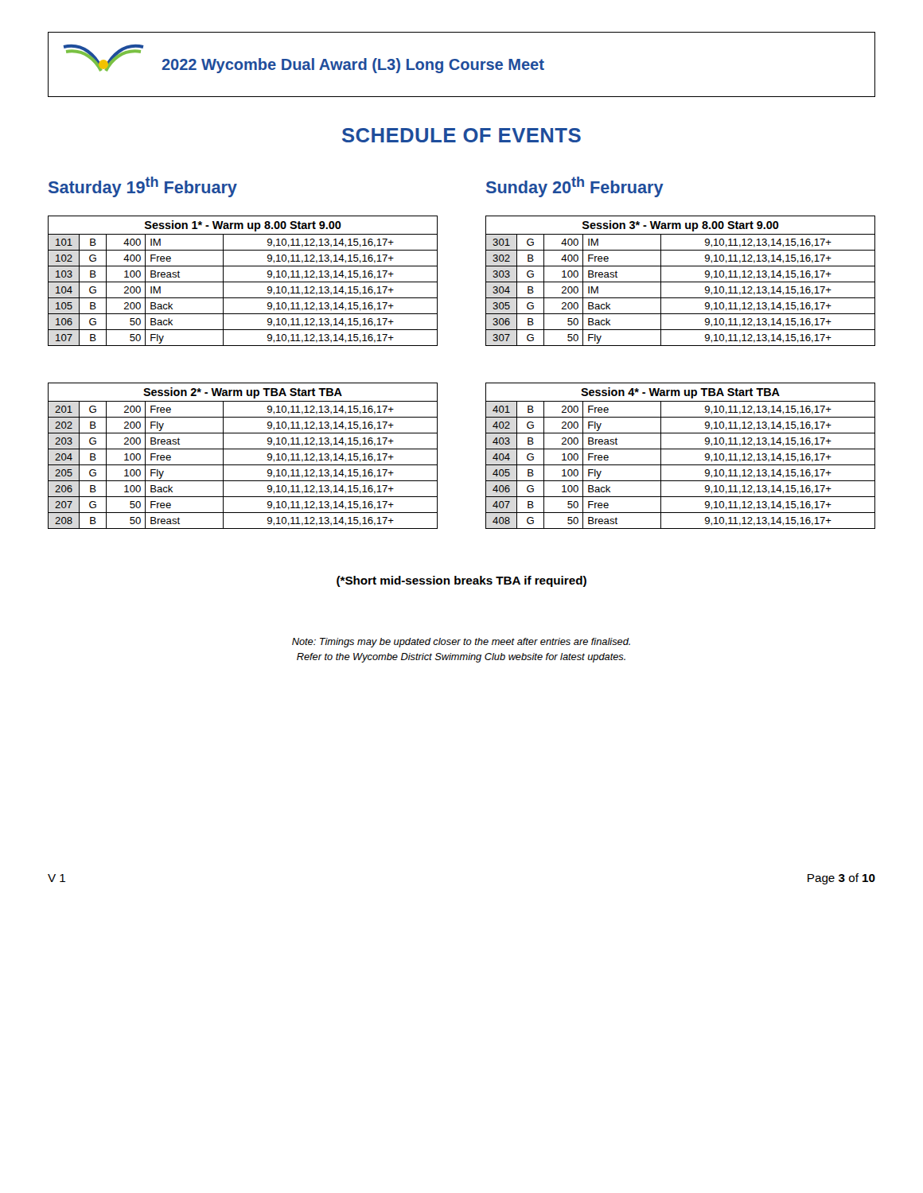2022 Wycombe Dual Award (L3) Long Course Meet
SCHEDULE OF EVENTS
Saturday 19th February
Session 1* - Warm up 8.00 Start 9.00
| 101 | B | 400 | IM | 9,10,11,12,13,14,15,16,17+ |
| 102 | G | 400 | Free | 9,10,11,12,13,14,15,16,17+ |
| 103 | B | 100 | Breast | 9,10,11,12,13,14,15,16,17+ |
| 104 | G | 200 | IM | 9,10,11,12,13,14,15,16,17+ |
| 105 | B | 200 | Back | 9,10,11,12,13,14,15,16,17+ |
| 106 | G | 50 | Back | 9,10,11,12,13,14,15,16,17+ |
| 107 | B | 50 | Fly | 9,10,11,12,13,14,15,16,17+ |
Session 2* - Warm up TBA Start TBA
| 201 | G | 200 | Free | 9,10,11,12,13,14,15,16,17+ |
| 202 | B | 200 | Fly | 9,10,11,12,13,14,15,16,17+ |
| 203 | G | 200 | Breast | 9,10,11,12,13,14,15,16,17+ |
| 204 | B | 100 | Free | 9,10,11,12,13,14,15,16,17+ |
| 205 | G | 100 | Fly | 9,10,11,12,13,14,15,16,17+ |
| 206 | B | 100 | Back | 9,10,11,12,13,14,15,16,17+ |
| 207 | G | 50 | Free | 9,10,11,12,13,14,15,16,17+ |
| 208 | B | 50 | Breast | 9,10,11,12,13,14,15,16,17+ |
Sunday 20th February
Session 3* - Warm up 8.00 Start 9.00
| 301 | G | 400 | IM | 9,10,11,12,13,14,15,16,17+ |
| 302 | B | 400 | Free | 9,10,11,12,13,14,15,16,17+ |
| 303 | G | 100 | Breast | 9,10,11,12,13,14,15,16,17+ |
| 304 | B | 200 | IM | 9,10,11,12,13,14,15,16,17+ |
| 305 | G | 200 | Back | 9,10,11,12,13,14,15,16,17+ |
| 306 | B | 50 | Back | 9,10,11,12,13,14,15,16,17+ |
| 307 | G | 50 | Fly | 9,10,11,12,13,14,15,16,17+ |
Session 4* - Warm up TBA Start TBA
| 401 | B | 200 | Free | 9,10,11,12,13,14,15,16,17+ |
| 402 | G | 200 | Fly | 9,10,11,12,13,14,15,16,17+ |
| 403 | B | 200 | Breast | 9,10,11,12,13,14,15,16,17+ |
| 404 | G | 100 | Free | 9,10,11,12,13,14,15,16,17+ |
| 405 | B | 100 | Fly | 9,10,11,12,13,14,15,16,17+ |
| 406 | G | 100 | Back | 9,10,11,12,13,14,15,16,17+ |
| 407 | B | 50 | Free | 9,10,11,12,13,14,15,16,17+ |
| 408 | G | 50 | Breast | 9,10,11,12,13,14,15,16,17+ |
(*Short mid-session breaks TBA if required)
Note: Timings may be updated closer to the meet after entries are finalised.
Refer to the Wycombe District Swimming Club website for latest updates.
V 1 Page 3 of 10